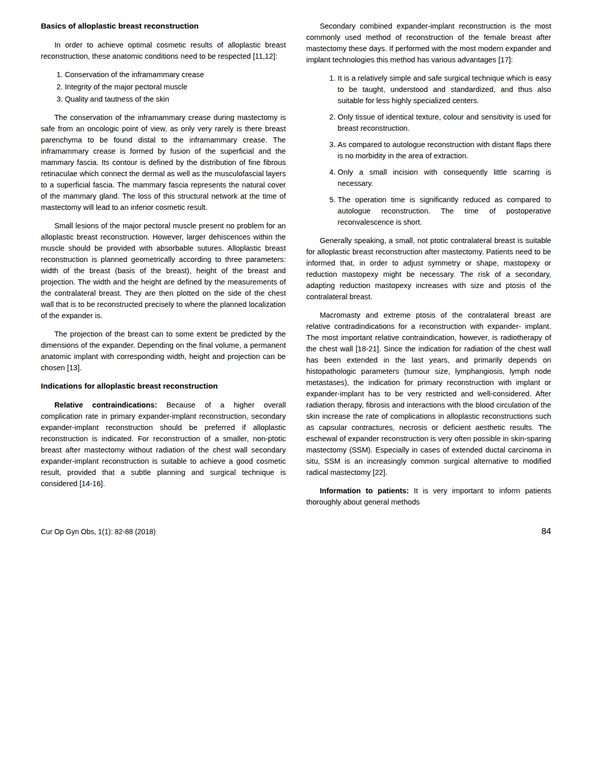Basics of alloplastic breast reconstruction
In order to achieve optimal cosmetic results of alloplastic breast reconstruction, these anatomic conditions need to be respected [11,12]:
Conservation of the inframammary crease
Integrity of the major pectoral muscle
Quality and tautness of the skin
The conservation of the inframammary crease during mastectomy is safe from an oncologic point of view, as only very rarely is there breast parenchyma to be found distal to the inframammary crease. The inframammary crease is formed by fusion of the superficial and the mammary fascia. Its contour is defined by the distribution of fine fibrous retinaculae which connect the dermal as well as the musculofascial layers to a superficial fascia. The mammary fascia represents the natural cover of the mammary gland. The loss of this structural network at the time of mastectomy will lead to an inferior cosmetic result.
Small lesions of the major pectoral muscle present no problem for an alloplastic breast reconstruction. However, larger dehiscences within the muscle should be provided with absorbable sutures. Alloplastic breast reconstruction is planned geometrically according to three parameters: width of the breast (basis of the breast), height of the breast and projection. The width and the height are defined by the measurements of the contralateral breast. They are then plotted on the side of the chest wall that is to be reconstructed precisely to where the planned localization of the expander is.
The projection of the breast can to some extent be predicted by the dimensions of the expander. Depending on the final volume, a permanent anatomic implant with corresponding width, height and projection can be chosen [13].
Indications for alloplastic breast reconstruction
Relative contraindications: Because of a higher overall complication rate in primary expander-implant reconstruction, secondary expander-implant reconstruction should be preferred if alloplastic reconstruction is indicated. For reconstruction of a smaller, non-ptotic breast after mastectomy without radiation of the chest wall secondary expander-implant reconstruction is suitable to achieve a good cosmetic result, provided that a subtle planning and surgical technique is considered [14-16].
Secondary combined expander-implant reconstruction is the most commonly used method of reconstruction of the female breast after mastectomy these days. If performed with the most modern expander and implant technologies this method has various advantages [17]:
It is a relatively simple and safe surgical technique which is easy to be taught, understood and standardized, and thus also suitable for less highly specialized centers.
Only tissue of identical texture, colour and sensitivity is used for breast reconstruction.
As compared to autologue reconstruction with distant flaps there is no morbidity in the area of extraction.
Only a small incision with consequently little scarring is necessary.
The operation time is significantly reduced as compared to autologue reconstruction. The time of postoperative reconvalescence is short.
Generally speaking, a small, not ptotic contralateral breast is suitable for alloplastic breast reconstruction after mastectomy. Patients need to be informed that, in order to adjust symmetry or shape, mastopexy or reduction mastopexy might be necessary. The risk of a secondary, adapting reduction mastopexy increases with size and ptosis of the contralateral breast.
Macromasty and extreme ptosis of the contralateral breast are relative contradindications for a reconstruction with expander- implant. The most important relative contraindication, however, is radiotherapy of the chest wall [18-21]. Since the indication for radiation of the chest wall has been extended in the last years, and primarily depends on histopathologic parameters (tumour size, lymphangiosis, lymph node metastases), the indication for primary reconstruction with implant or expander-implant has to be very restricted and well-considered. After radiation therapy, fibrosis and interactions with the blood circulation of the skin increase the rate of complications in alloplastic reconstructions such as capsular contractures, necrosis or deficient aesthetic results. The eschewal of expander reconstruction is very often possible in skin-sparing mastectomy (SSM). Especially in cases of extended ductal carcinoma in situ, SSM is an increasingly common surgical alternative to modified radical mastectomy [22].
Information to patients: It is very important to inform patients thoroughly about general methods
Cur Op Gyn Obs, 1(1): 82-88 (2018) 84